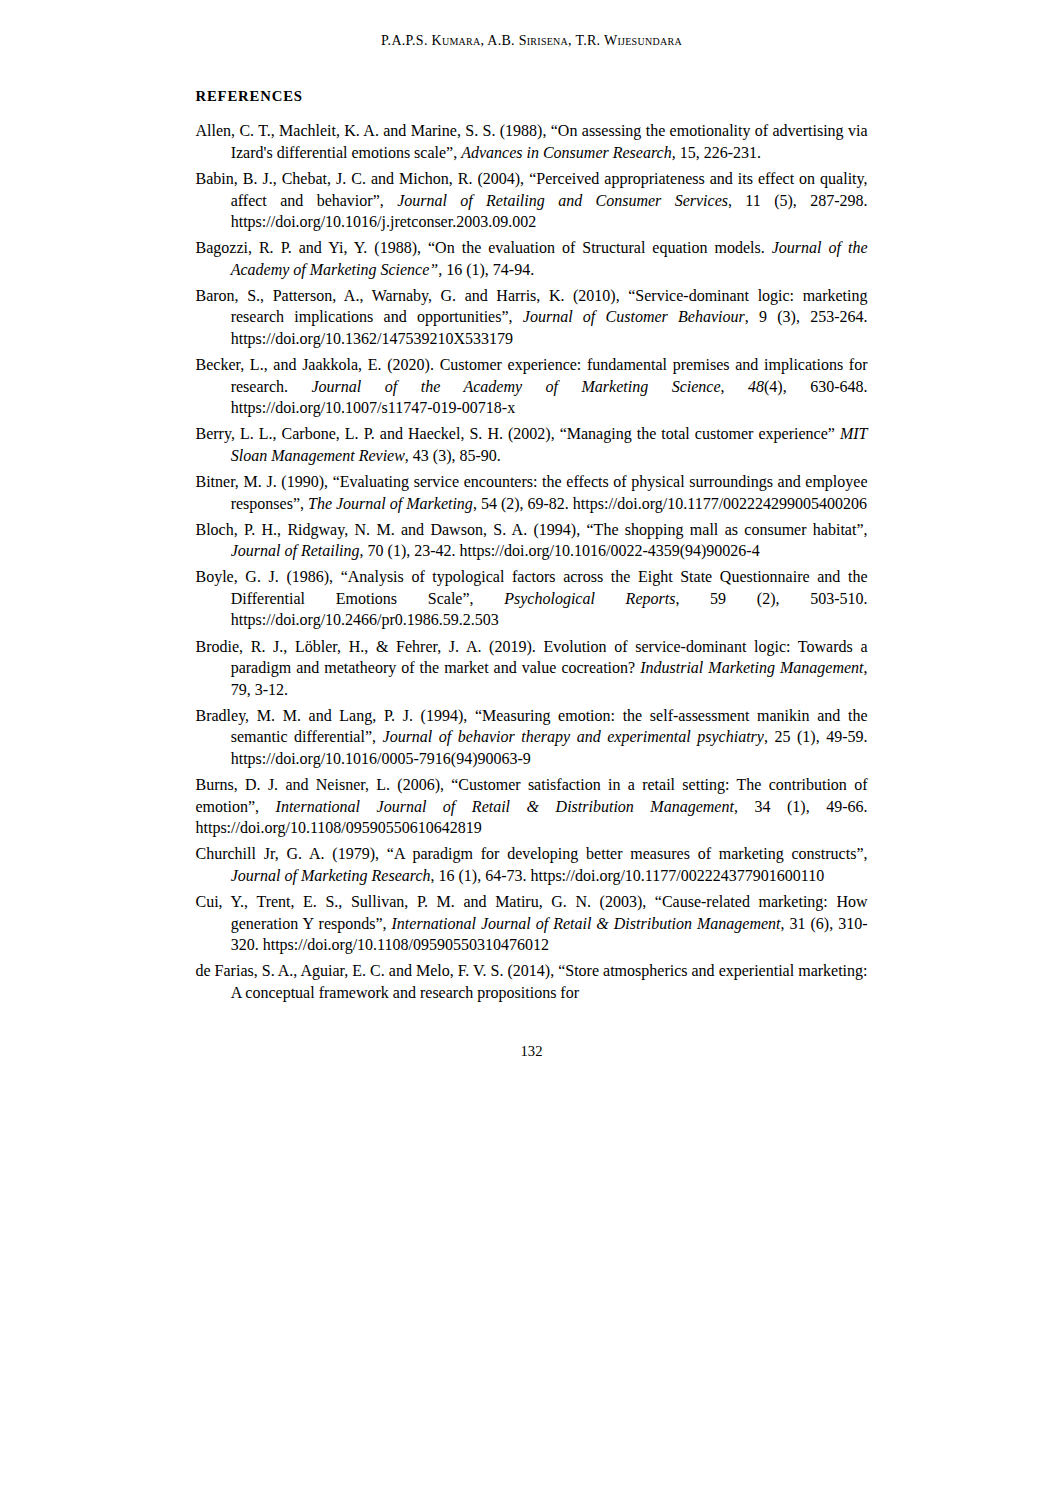P.A.P.S. Kumara, A.B. Sirisena, T.R. Wijesundara
References
Allen, C. T., Machleit, K. A. and Marine, S. S. (1988), “On assessing the emotionality of advertising via Izard's differential emotions scale”, Advances in Consumer Research, 15, 226-231.
Babin, B. J., Chebat, J. C. and Michon, R. (2004), “Perceived appropriateness and its effect on quality, affect and behavior”, Journal of Retailing and Consumer Services, 11 (5), 287-298. https://doi.org/10.1016/j.jretconser.2003.09.002
Bagozzi, R. P. and Yi, Y. (1988), “On the evaluation of Structural equation models. Journal of the Academy of Marketing Science”, 16 (1), 74-94.
Baron, S., Patterson, A., Warnaby, G. and Harris, K. (2010), “Service-dominant logic: marketing research implications and opportunities”, Journal of Customer Behaviour, 9 (3), 253-264. https://doi.org/10.1362/147539210X533179
Becker, L., and Jaakkola, E. (2020). Customer experience: fundamental premises and implications for research. Journal of the Academy of Marketing Science, 48(4), 630-648. https://doi.org/10.1007/s11747-019-00718-x
Berry, L. L., Carbone, L. P. and Haeckel, S. H. (2002), “Managing the total customer experience” MIT Sloan Management Review, 43 (3), 85-90.
Bitner, M. J. (1990), “Evaluating service encounters: the effects of physical surroundings and employee responses”, The Journal of Marketing, 54 (2), 69-82. https://doi.org/10.1177/002224299005400206
Bloch, P. H., Ridgway, N. M. and Dawson, S. A. (1994), “The shopping mall as consumer habitat”, Journal of Retailing, 70 (1), 23-42. https://doi.org/10.1016/0022-4359(94)90026-4
Boyle, G. J. (1986), “Analysis of typological factors across the Eight State Questionnaire and the Differential Emotions Scale”, Psychological Reports, 59 (2), 503-510. https://doi.org/10.2466/pr0.1986.59.2.503
Brodie, R. J., Löbler, H., & Fehrer, J. A. (2019). Evolution of service-dominant logic: Towards a paradigm and metatheory of the market and value cocreation? Industrial Marketing Management, 79, 3-12.
Bradley, M. M. and Lang, P. J. (1994), “Measuring emotion: the self-assessment manikin and the semantic differential”, Journal of behavior therapy and experimental psychiatry, 25 (1), 49-59. https://doi.org/10.1016/0005-7916(94)90063-9
Burns, D. J. and Neisner, L. (2006), “Customer satisfaction in a retail setting: The contribution of emotion”, International Journal of Retail & Distribution Management, 34 (1), 49-66. https://doi.org/10.1108/09590550610642819
Churchill Jr, G. A. (1979), “A paradigm for developing better measures of marketing constructs”, Journal of Marketing Research, 16 (1), 64-73. https://doi.org/10.1177/002224377901600110
Cui, Y., Trent, E. S., Sullivan, P. M. and Matiru, G. N. (2003), “Cause-related marketing: How generation Y responds”, International Journal of Retail & Distribution Management, 31 (6), 310-320. https://doi.org/10.1108/09590550310476012
de Farias, S. A., Aguiar, E. C. and Melo, F. V. S. (2014), “Store atmospherics and experiential marketing: A conceptual framework and research propositions for
132